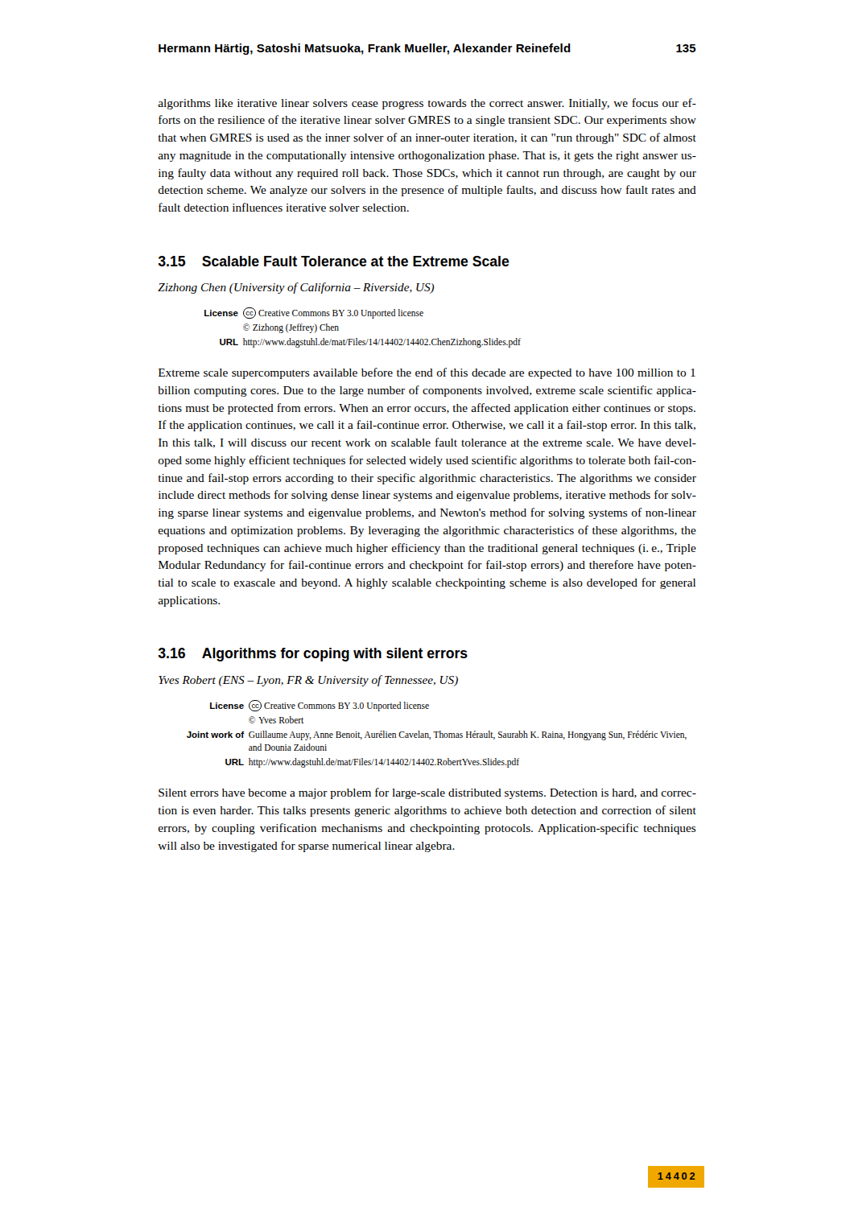Hermann Härtig, Satoshi Matsuoka, Frank Mueller, Alexander Reinefeld 135
algorithms like iterative linear solvers cease progress towards the correct answer. Initially, we focus our efforts on the resilience of the iterative linear solver GMRES to a single transient SDC. Our experiments show that when GMRES is used as the inner solver of an inner-outer iteration, it can "run through" SDC of almost any magnitude in the computationally intensive orthogonalization phase. That is, it gets the right answer using faulty data without any required roll back. Those SDCs, which it cannot run through, are caught by our detection scheme. We analyze our solvers in the presence of multiple faults, and discuss how fault rates and fault detection influences iterative solver selection.
3.15 Scalable Fault Tolerance at the Extreme Scale
Zizhong Chen (University of California – Riverside, US)
| License | cc Creative Commons BY 3.0 Unported license |
| | © Zizhong (Jeffrey) Chen |
| URL | http://www.dagstuhl.de/mat/Files/14/14402/14402.ChenZizhong.Slides.pdf |
Extreme scale supercomputers available before the end of this decade are expected to have 100 million to 1 billion computing cores. Due to the large number of components involved, extreme scale scientific applications must be protected from errors. When an error occurs, the affected application either continues or stops. If the application continues, we call it a fail-continue error. Otherwise, we call it a fail-stop error. In this talk, In this talk, I will discuss our recent work on scalable fault tolerance at the extreme scale. We have developed some highly efficient techniques for selected widely used scientific algorithms to tolerate both fail-continue and fail-stop errors according to their specific algorithmic characteristics. The algorithms we consider include direct methods for solving dense linear systems and eigenvalue problems, iterative methods for solving sparse linear systems and eigenvalue problems, and Newton's method for solving systems of non-linear equations and optimization problems. By leveraging the algorithmic characteristics of these algorithms, the proposed techniques can achieve much higher efficiency than the traditional general techniques (i. e., Triple Modular Redundancy for fail-continue errors and checkpoint for fail-stop errors) and therefore have potential to scale to exascale and beyond. A highly scalable checkpointing scheme is also developed for general applications.
3.16 Algorithms for coping with silent errors
Yves Robert (ENS – Lyon, FR & University of Tennessee, US)
| License | cc Creative Commons BY 3.0 Unported license |
| | © Yves Robert |
| Joint work of | Guillaume Aupy, Anne Benoit, Aurélien Cavelan, Thomas Hérault, Saurabh K. Raina, Hongyang Sun, Frédéric Vivien, and Dounia Zaidouni |
| URL | http://www.dagstuhl.de/mat/Files/14/14402/14402.RobertYves.Slides.pdf |
Silent errors have become a major problem for large-scale distributed systems. Detection is hard, and correction is even harder. This talks presents generic algorithms to achieve both detection and correction of silent errors, by coupling verification mechanisms and checkpointing protocols. Application-specific techniques will also be investigated for sparse numerical linear algebra.
14402